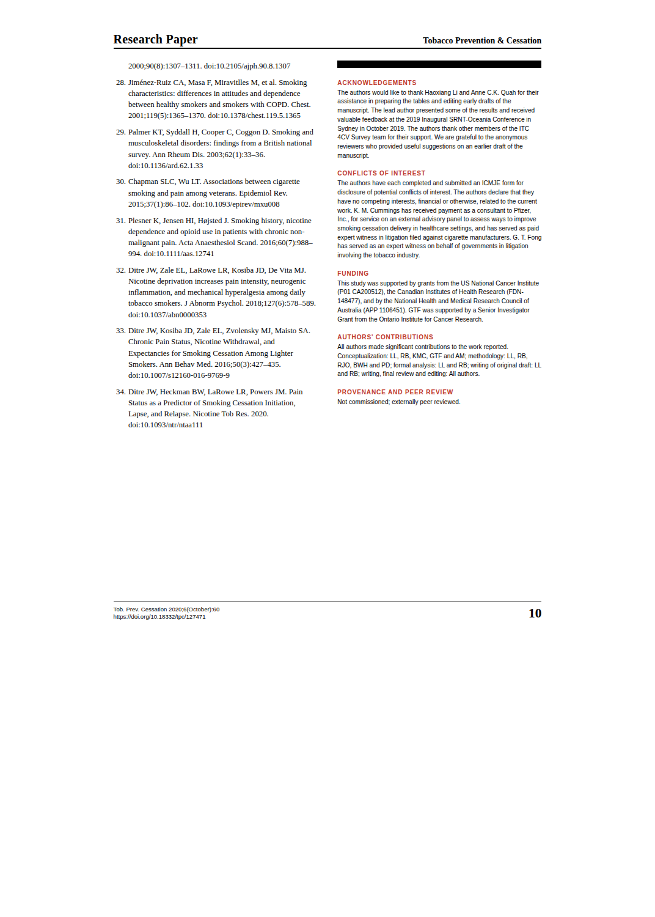Research Paper
Tobacco Prevention & Cessation
2000;90(8):1307–1311. doi:10.2105/ajph.90.8.1307
28. Jiménez-Ruiz CA, Masa F, Miravitlles M, et al. Smoking characteristics: differences in attitudes and dependence between healthy smokers and smokers with COPD. Chest. 2001;119(5):1365–1370. doi:10.1378/chest.119.5.1365
29. Palmer KT, Syddall H, Cooper C, Coggon D. Smoking and musculoskeletal disorders: findings from a British national survey. Ann Rheum Dis. 2003;62(1):33–36. doi:10.1136/ard.62.1.33
30. Chapman SLC, Wu LT. Associations between cigarette smoking and pain among veterans. Epidemiol Rev. 2015;37(1):86–102. doi:10.1093/epirev/mxu008
31. Plesner K, Jensen HI, Højsted J. Smoking history, nicotine dependence and opioid use in patients with chronic non-malignant pain. Acta Anaesthesiol Scand. 2016;60(7):988–994. doi:10.1111/aas.12741
32. Ditre JW, Zale EL, LaRowe LR, Kosiba JD, De Vita MJ. Nicotine deprivation increases pain intensity, neurogenic inflammation, and mechanical hyperalgesia among daily tobacco smokers. J Abnorm Psychol. 2018;127(6):578–589. doi:10.1037/abn0000353
33. Ditre JW, Kosiba JD, Zale EL, Zvolensky MJ, Maisto SA. Chronic Pain Status, Nicotine Withdrawal, and Expectancies for Smoking Cessation Among Lighter Smokers. Ann Behav Med. 2016;50(3):427–435. doi:10.1007/s12160-016-9769-9
34. Ditre JW, Heckman BW, LaRowe LR, Powers JM. Pain Status as a Predictor of Smoking Cessation Initiation, Lapse, and Relapse. Nicotine Tob Res. 2020. doi:10.1093/ntr/ntaa111
Acknowledgements
The authors would like to thank Haoxiang Li and Anne C.K. Quah for their assistance in preparing the tables and editing early drafts of the manuscript. The lead author presented some of the results and received valuable feedback at the 2019 Inaugural SRNT-Oceania Conference in Sydney in October 2019. The authors thank other members of the ITC 4CV Survey team for their support. We are grateful to the anonymous reviewers who provided useful suggestions on an earlier draft of the manuscript.
Conflicts of interest
The authors have each completed and submitted an ICMJE form for disclosure of potential conflicts of interest. The authors declare that they have no competing interests, financial or otherwise, related to the current work. K. M. Cummings has received payment as a consultant to Pfizer, Inc., for service on an external advisory panel to assess ways to improve smoking cessation delivery in healthcare settings, and has served as paid expert witness in litigation filed against cigarette manufacturers. G. T. Fong has served as an expert witness on behalf of governments in litigation involving the tobacco industry.
Funding
This study was supported by grants from the US National Cancer Institute (P01 CA200512), the Canadian Institutes of Health Research (FDN-148477), and by the National Health and Medical Research Council of Australia (APP 1106451). GTF was supported by a Senior Investigator Grant from the Ontario Institute for Cancer Research.
Authors' contributions
All authors made significant contributions to the work reported. Conceptualization: LL, RB, KMC, GTF and AM; methodology: LL, RB, RJO, BWH and PD; formal analysis: LL and RB; writing of original draft: LL and RB; writing, final review and editing: All authors.
Provenance and peer review
Not commissioned; externally peer reviewed.
Tob. Prev. Cessation 2020;6(October):60
https://doi.org/10.18332/tpc/127471
10